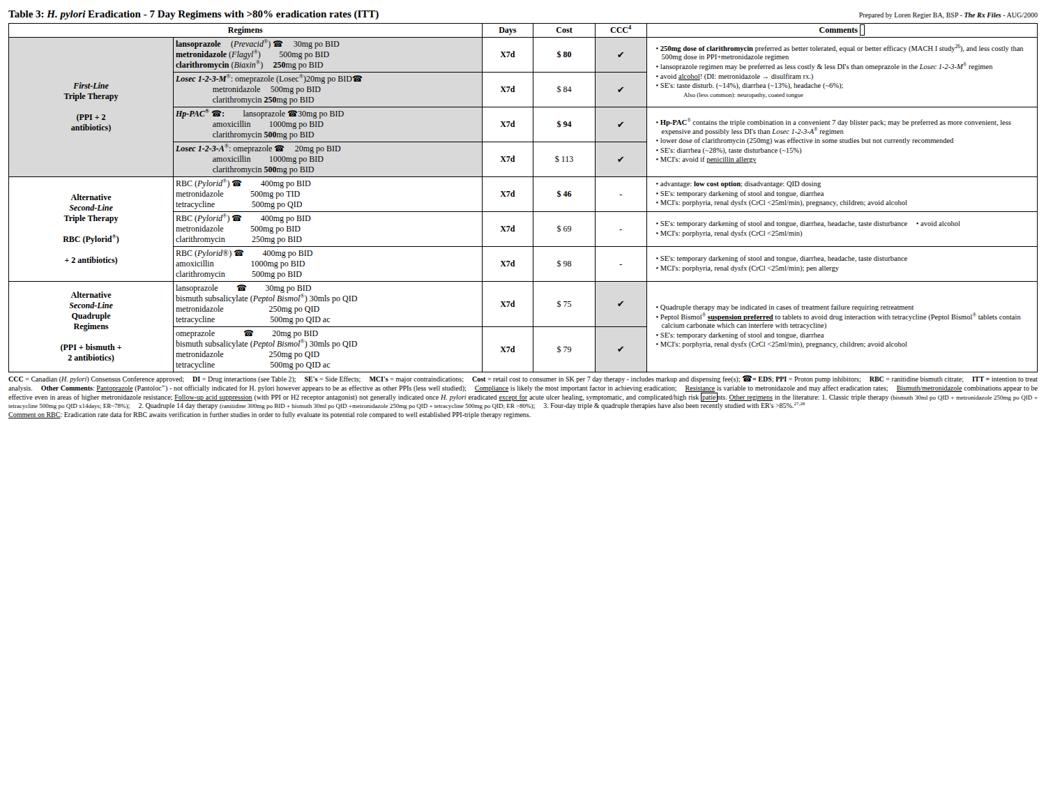Table 3: H. pylori Eradication - 7 Day Regimens with >80% eradication rates (ITT)
Prepared by Loren Regier BA, BSP - The Rx Files - AUG/2000
| Regimens | Days | Cost | CCC 4 | Comments |
| --- | --- | --- | --- | --- |
| First-Line Triple Therapy (PPI + 2 antibiotics) | lansoprazole ( Prevacid ® ) 30mg po BID metronidazole ( Flagyl ® ) 500mg po BID clarithromycin ( Biaxin ® ) 250 mg po BID | X7d | $ 80 | ✔ | 250mg dose of clarithromycin preferred as better tolerated, equal or better efficacy (MACH I study 26 ), and less costly than 500mg dose in PPI+metronidazole regimen lansoprazole regimen may be preferred as less costly & less DI's than omeprazole in the Losec 1-2-3-M ® regimen avoid alcohol ! (DI: metronidazole disulfiram rx.) SE's: taste disturb. (~14%), diarrhea (~13%), headache (~6%); Also (less common): neuropathy, coated tongue |
| Losec 1-2-3-M ® : omeprazole (Losec ® )20mg po BID metronidazole 500mg po BID clarithromycin 250 mg po BID | X7d | $ 84 | ✔ |
| Hp-PAC ® : lansoprazole 30mg po BID amoxicillin 1000mg po BID clarithromycin 500 mg po BID | X7d | $ 94 | ✔ | Hp-PAC ® contains the triple combination in a convenient 7 day blister pack; may be preferred as more convenient, less expensive and possibly less DI's than Losec 1-2-3-A ® regimen lower dose of clarithromycin (250mg) was effective in some studies but not currently recommended SE's: diarrhea (~28%), taste disturbance (~15%) MCI's: avoid if penicillin allergy |
| Losec 1-2-3-A ® : omeprazole 20mg po BID amoxicillin 1000mg po BID clarithromycin 500 mg po BID | X7d | $ 113 | ✔ |
| Alternative Second-Line Triple Therapy RBC (Pylorid ® ) + 2 antibiotics) | RBC ( Pylorid ® ) 400mg po BID metronidazole 500mg po TID tetracycline 500mg po QID | X7d | $ 46 | - | advantage: low cost option ; disadvantage: QID dosing SE's: temporary darkening of stool and tongue, diarrhea MCI's: porphyria, renal dysfx (CrCl <25ml/min), pregnancy, children; avoid alcohol |
| RBC ( Pylorid ® ) 400mg po BID metronidazole 500mg po BID clarithromycin 250mg po BID | X7d | $ 69 | - | SE's: temporary darkening of stool and tongue, diarrhea, headache, taste disturbance • avoid alcohol MCI's: porphyria, renal dysfx (CrCl <25ml/min) |
| RBC ( Pylorid ®) 400mg po BID amoxicillin 1000mg po BID clarithromycin 500mg po BID | X7d | $ 98 | - | SE's: temporary darkening of stool and tongue, diarrhea, headache, taste disturbance MCI's: porphyria, renal dysfx (CrCl <25ml/min); pen allergy |
| Alternative Second-Line Quadruple Regimens (PPI + bismuth + 2 antibiotics) | lansoprazole 30mg po BID bismuth subsalicylate ( Peptol Bismol ® ) 30mls po QID metronidazole 250mg po QID tetracycline 500mg po QID ac | X7d | $ 75 | ✔ | Quadruple therapy may be indicated in cases of treatment failure requiring retreatment Peptol Bismol ® suspension preferred to tablets to avoid drug interaction with tetracycline (Peptol Bismol ® tablets contain calcium carbonate which can interfere with tetracycline) SE's: temporary darkening of stool and tongue, diarrhea MCI's: porphyria, renal dysfx (CrCl <25ml/min), pregnancy, children; avoid alcohol |
| omeprazole 20mg po BID bismuth subsalicylate ( Peptol Bismol ® ) 30mls po QID metronidazole 250mg po QID tetracycline 500mg po QID ac | X7d | $ 79 | ✔ |
CCC = Canadian (H. pylori) Consensus Conference approved; DI = Drug interactions (see Table 2); SE's = Side Effects; MCI's = major contraindications; Cost = retail cost to consumer in SK per 7 day therapy - includes markup and dispensing fee(s); = EDS; PPI = Proton pump inhibitors; RBC = ranitidine bismuth citrate; ITT = intention to treat analysis. Other Comments: Pantoprazole (Pantoloc®) - not officially indicated for H. pylori however appears to be as effective as other PPIs (less well studied); Compliance is likely the most important factor in achieving eradication; Resistance is variable to metronidazole and may affect eradication rates; Bismuth/metronidazole combinations appear to be effective even in areas of higher metronidazole resistance; Follow-up acid suppression (with PPI or H2 receptor antagonist) not generally indicated once H. pylori eradicated except for acute ulcer healing, symptomatic, and complicated/high risk patients. Other regimens in the literature: 1. Classic triple therapy (bismuth 30ml po QID + metronidazole 250mg po QID + tetracycline 500mg po QID x14days; ER~78%); 2. Quadruple 14 day therapy (ranitidine 300mg po BID + bismuth 30ml po QID +metronidazole 250mg po QID + tetracycline 500mg po QID; ER >80%); 3. Four-day triple & quadruple therapies have also been recently studied with ER's >85%.27,28
Comment on RBC: Eradication rate data for RBC awaits verification in further studies in order to fully evaluate its potential role compared to well established PPI-triple therapy regimens.